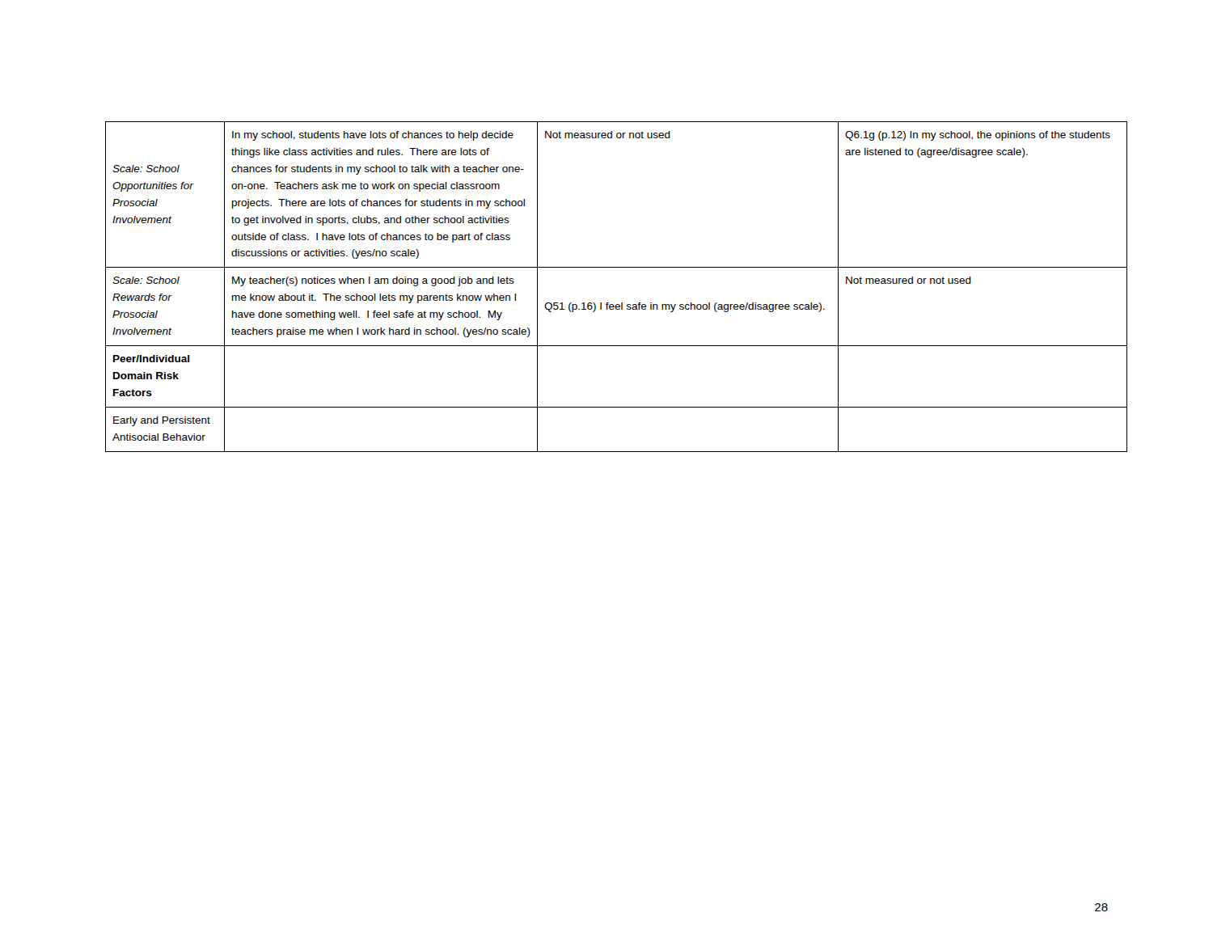| Scale: School Opportunities for Prosocial Involvement | In my school, students have lots of chances to help decide things like class activities and rules. There are lots of chances for students in my school to talk with a teacher one-on-one. Teachers ask me to work on special classroom projects. There are lots of chances for students in my school to get involved in sports, clubs, and other school activities outside of class. I have lots of chances to be part of class discussions or activities. (yes/no scale) | Not measured or not used | Q6.1g (p.12) In my school, the opinions of the students are listened to (agree/disagree scale). |
| Scale: School Rewards for Prosocial Involvement | My teacher(s) notices when I am doing a good job and lets me know about it. The school lets my parents know when I have done something well. I feel safe at my school. My teachers praise me when I work hard in school. (yes/no scale) | Q51 (p.16) I feel safe in my school (agree/disagree scale). | Not measured or not used |
| Peer/Individual Domain Risk Factors | | | |
| Early and Persistent Antisocial Behavior | | | |
28